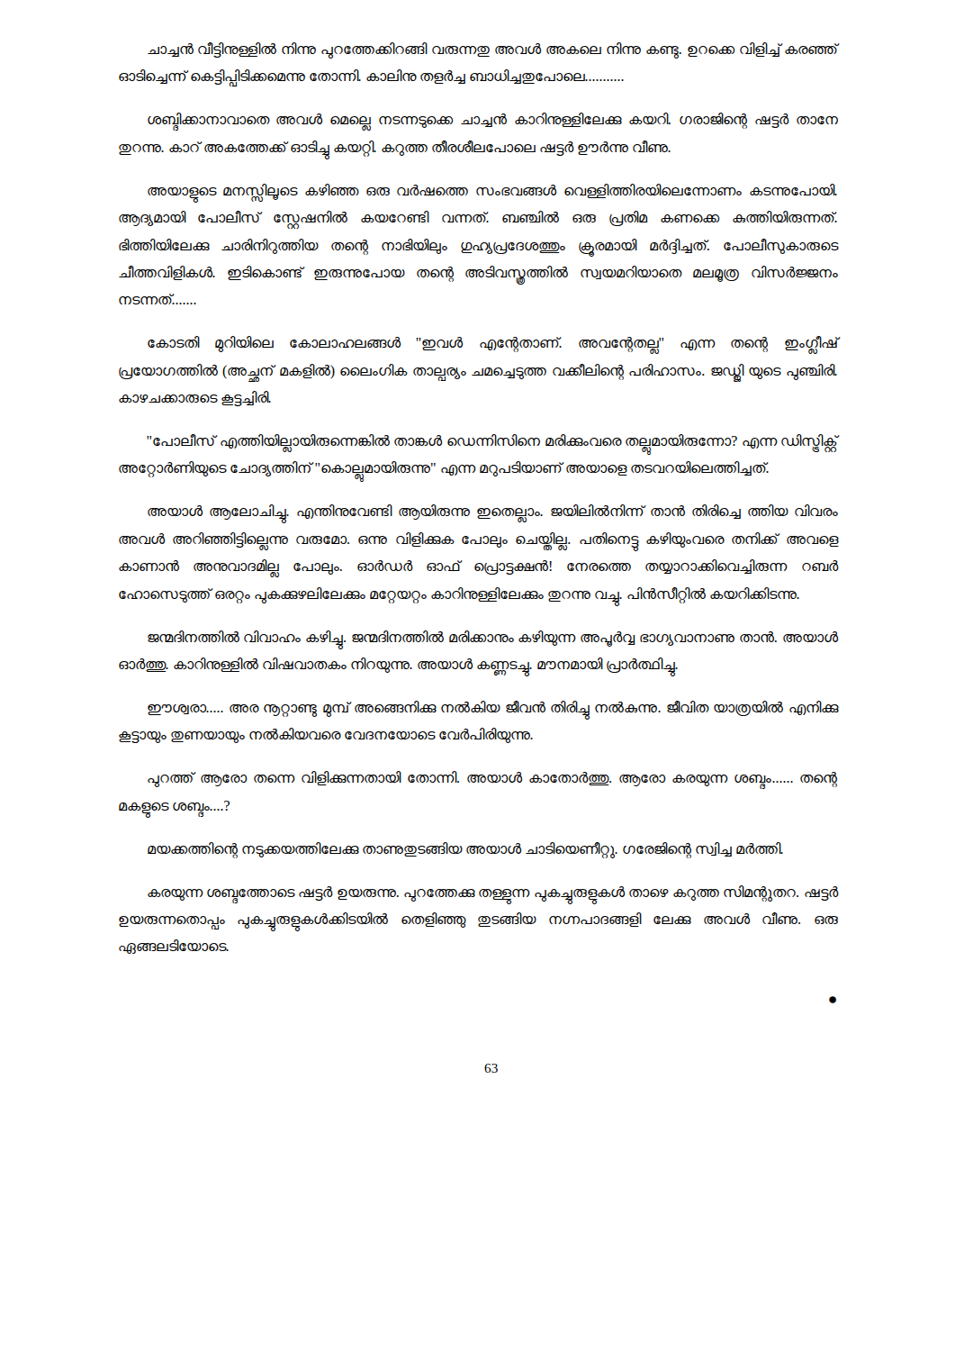ചാച്ചൻ വീട്ടിനുള്ളിൽ നിന്നു പുറത്തേക്കിറങ്ങി വരുന്നതു അവൾ അകലെ നിന്നു കണ്ടു. ഉറക്കെ വിളിച്ച് കരഞ്ഞ് ഓടിച്ചെന്ന് കെട്ടിപ്പിടിക്കമെന്നു തോന്നി. കാലിനു തളർച്ച ബാധിച്ചതുപോലെ...........
ശബ്ദിക്കാനാവാതെ അവൾ മെല്ലെ നടന്നടുക്കെ ചാച്ചൻ കാറിനുള്ളിലേക്കു കയറി. ഗരാജിന്റെ ഷട്ടർ താനേ തുറന്നു. കാറ് അകത്തേക്ക് ഓടിച്ചു കയറ്റി. കറുത്ത തീരശീലപോലെ ഷട്ടർ ഊർന്നു വീണു.
അയാളുടെ മനസ്സിലൂടെ കഴിഞ്ഞ ഒരു വർഷത്തെ സംഭവങ്ങൾ വെള്ളിത്തിരയിലെന്നോണം കടന്നുപോയി. ആദ്യമായി പോലീസ് സ്റ്റേഷനിൽ കയറേണ്ടി വന്നത്. ബഞ്ചിൽ ഒരു പ്രതിമ കണക്കെ കുത്തിയിരുന്നത്. ഭിത്തിയിലേക്കു ചാരിനിറുത്തിയ തന്റെ നാഭിയിലും ഗുഹ്യപ്രദേശത്തും ക്രൂരമായി മർദ്ദിച്ചത്. പോലീസുകാരുടെ ചീത്തവിളികൾ. ഇടികൊണ്ട് ഇരുന്നുപോയ തന്റെ അടിവസ്ത്രത്തിൽ സ്വയമറിയാതെ മലമൂത്ര വിസർജ്ജനം നടന്നത്.......
കോടതി മുറിയിലെ കോലാഹലങ്ങൾ "ഇവൾ എന്റേതാണ്. അവന്റേതല്ല" എന്ന തന്റെ ഇംഗ്ലീഷ് പ്രയോഗത്തിൽ (അച്ഛന് മകളിൽ) ലൈംഗിക താല്പര്യം ചമച്ചെടുത്ത വക്കീലിന്റെ പരിഹാസം. ജഡ്ജി യുടെ പുഞ്ചിരി. കാഴചക്കാരുടെ കൂട്ടച്ചിരി.
"പോലീസ് എത്തിയില്ലായിരുന്നെങ്കിൽ താങ്കൾ ഡെന്നിസിനെ മരിക്കുംവരെ തല്ലുമായിരുന്നോ? എന്ന ഡിസ്ട്രിക്റ്റ് അറ്റോർണിയുടെ ചോദ്യത്തിന് "കൊല്ലുമായിരുന്നു" എന്ന മറുപടിയാണ് അയാളെ തടവറയിലെത്തിച്ചത്.
അയാൾ ആലോചിച്ചു. എന്തിനുവേണ്ടി ആയിരുന്നു ഇതെല്ലാം. ജയിലിൽനിന്ന് താൻ തിരിച്ചെ ത്തിയ വിവരം അവൾ അറിഞ്ഞിട്ടില്ലെന്നു വരുമോ. ഒന്നു വിളിക്കുക പോലും ചെയ്തില്ല. പതിനെട്ടു കഴിയുംവരെ തനിക്ക് അവളെ കാണാൻ അനുവാദമില്ല പോലും. ഓർഡർ ഓഫ് പ്രൊട്ടക്ഷൻ! നേരത്തെ തയ്യാറാക്കിവെച്ചിരുന്ന റബർ ഹോസെടുത്ത് ഒരറ്റം പുകക്കുഴലിലേക്കും മറ്റേയറ്റം കാറിനുള്ളിലേക്കും തുറന്നു വച്ചു. പിൻസീറ്റിൽ കയറിക്കിടന്നു.
ജന്മദിനത്തിൽ വിവാഹം കഴിച്ചു. ജന്മദിനത്തിൽ മരിക്കാനും കഴിയുന്ന അപൂർവ്വ ഭാഗ്യവാനാണു താൻ. അയാൾ ഓർത്തു. കാറിനുള്ളിൽ വിഷവാതകം നിറയുന്നു. അയാൾ കണ്ണടച്ചു. മൗനമായി പ്രാർത്ഥിച്ചു.
ഈശ്വരാ..... അര നൂറ്റാണ്ടു മുമ്പ് അങ്ങെനിക്കു നൽകിയ ജീവൻ തിരിച്ചു നൽകുന്നു. ജീവിത യാത്രയിൽ എനിക്കു കൂട്ടായും തുണയായും നൽകിയവരെ വേദനയോടെ വേർപിരിയുന്നു.
പുറത്ത് ആരോ തന്നെ വിളിക്കുന്നതായി തോന്നി. അയാൾ കാതോർത്തു. ആരോ കരയുന്ന ശബ്ദം...... തന്റെ മകളുടെ ശബ്ദം....?
മയക്കത്തിന്റെ നടുക്കയത്തിലേക്കു താണുതുടങ്ങിയ അയാൾ ചാടിയെണീറ്റു. ഗരേജിന്റെ സ്വിച്ച മർത്തി.
കരയുന്ന ശബ്ദത്തോടെ ഷട്ടർ ഉയരുന്നു. പുറത്തേക്കു തള്ളുന്ന പുകച്ചുരുളുകൾ താഴെ കറുത്ത സിമന്റുതറ. ഷട്ടർ ഉയരുന്നതൊപ്പം പുകച്ചുരുളുകൾക്കിടയിൽ തെളിഞ്ഞു തുടങ്ങിയ നഗ്നപാദങ്ങളി ലേക്കു അവൾ വീണു. ഒരു ഏങ്ങലടിയോടെ.
●
63